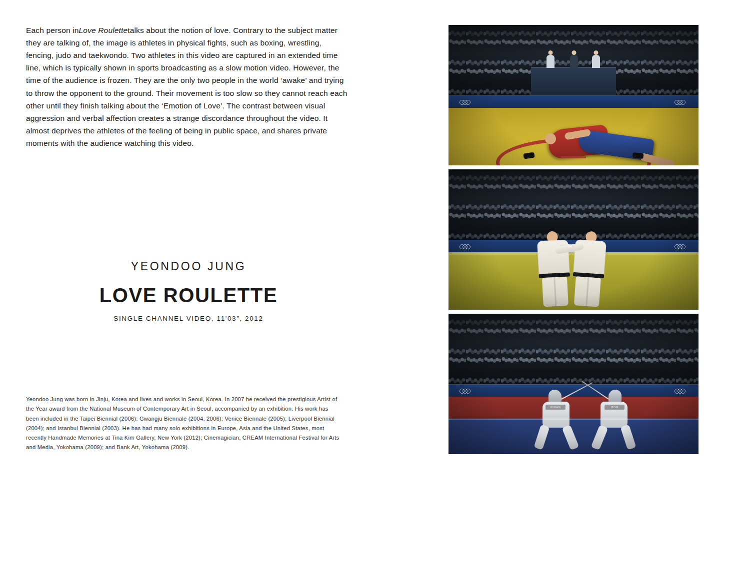Each person inLove Roulettetalks about the notion of love. Contrary to the subject matter they are talking of, the image is athletes in physical fights, such as boxing, wrestling, fencing, judo and taekwondo. Two athletes in this video are captured in an extended time line, which is typically shown in sports broadcasting as a slow motion video. However, the time of the audience is frozen. They are the only two people in the world ‘awake’ and trying to throw the opponent to the ground. Their movement is too slow so they cannot reach each other until they finish talking about the ‘Emotion of Love’. The contrast between visual aggression and verbal affection creates a strange discordance throughout the video. It almost deprives the athletes of the feeling of being in public space, and shares private moments with the audience watching this video.
Yeondoo Jung
Love Roulette
Single Channel Video, 11'03”, 2012
Yeondoo Jung was born in Jinju, Korea and lives and works in Seoul, Korea. In 2007 he received the prestigious Artist of the Year award from the National Museum of Contemporary Art in Seoul, accompanied by an exhibition. His work has been included in the Taipei Biennial (2006); Gwangju Biennale (2004, 2006); Venice Biennale (2005); Liverpool Biennial (2004); and Istanbul Biennial (2003). He has had many solo exhibitions in Europe, Asia and the United States, most recently Handmade Memories at Tina Kim Gallery, New York (2012); Cinemagician, CREAM International Festival for Arts and Media, Yokohama (2009); and Bank Art, Yokohama (2009).
KIRAN
ROB